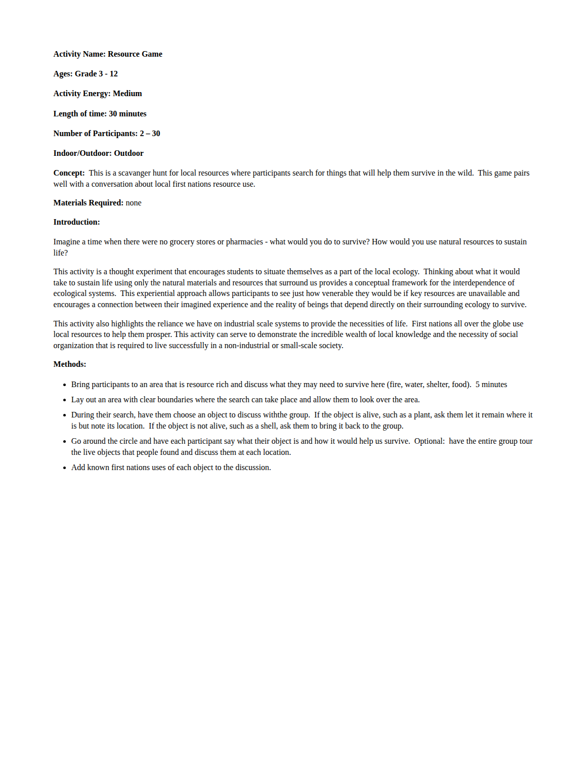Activity Name: Resource Game
Ages: Grade 3 - 12
Activity Energy: Medium
Length of time: 30 minutes
Number of Participants: 2 – 30
Indoor/Outdoor: Outdoor
Concept: This is a scavanger hunt for local resources where participants search for things that will help them survive in the wild. This game pairs well with a conversation about local first nations resource use.
Materials Required: none
Introduction:
Imagine a time when there were no grocery stores or pharmacies - what would you do to survive? How would you use natural resources to sustain life?
This activity is a thought experiment that encourages students to situate themselves as a part of the local ecology. Thinking about what it would take to sustain life using only the natural materials and resources that surround us provides a conceptual framework for the interdependence of ecological systems. This experiential approach allows participants to see just how venerable they would be if key resources are unavailable and encourages a connection between their imagined experience and the reality of beings that depend directly on their surrounding ecology to survive.
This activity also highlights the reliance we have on industrial scale systems to provide the necessities of life. First nations all over the globe use local resources to help them prosper. This activity can serve to demonstrate the incredible wealth of local knowledge and the necessity of social organization that is required to live successfully in a non-industrial or small-scale society.
Methods:
Bring participants to an area that is resource rich and discuss what they may need to survive here (fire, water, shelter, food). 5 minutes
Lay out an area with clear boundaries where the search can take place and allow them to look over the area.
During their search, have them choose an object to discuss withthe group. If the object is alive, such as a plant, ask them let it remain where it is but note its location. If the object is not alive, such as a shell, ask them to bring it back to the group.
Go around the circle and have each participant say what their object is and how it would help us survive. Optional: have the entire group tour the live objects that people found and discuss them at each location.
Add known first nations uses of each object to the discussion.